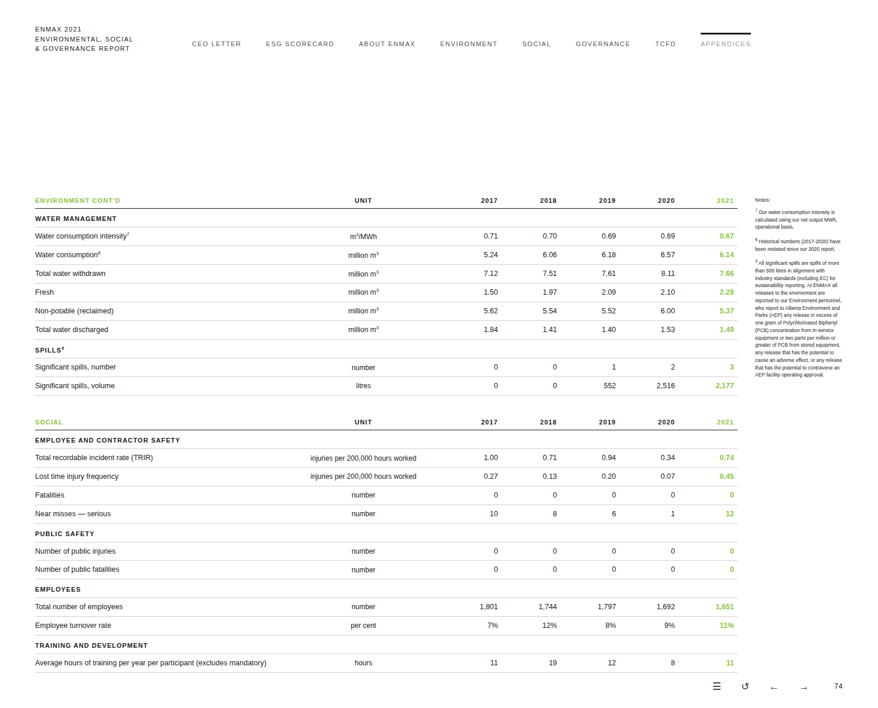ENMAX 2021
ENVIRONMENTAL, SOCIAL
& GOVERNANCE REPORT
CEO LETTER ESG SCORECARD ABOUT ENMAX ENVIRONMENT SOCIAL GOVERNANCE TCFD APPENDICES
| ENVIRONMENT CONT'D | UNIT | 2017 | 2018 | 2019 | 2020 | 2021 |
| --- | --- | --- | --- | --- | --- | --- |
| WATER MANAGEMENT | | | | | | |
| Water consumption intensity 7 | m 3 /MWh | 0.71 | 0.70 | 0.69 | 0.69 | 0.67 |
| Water consumption 8 | million m 3 | 5.24 | 6.06 | 6.18 | 6.57 | 6.14 |
| Total water withdrawn | million m 3 | 7.12 | 7.51 | 7.61 | 8.11 | 7.66 |
| Fresh | million m 3 | 1.50 | 1.97 | 2.09 | 2.10 | 2.28 |
| Non-potable (reclaimed) | million m 3 | 5.62 | 5.54 | 5.52 | 6.00 | 5.37 |
| Total water discharged | million m 3 | 1.84 | 1.41 | 1.40 | 1.53 | 1.49 |
| SPILLS 9 | | | | | | |
| Significant spills, number | number | 0 | 0 | 1 | 2 | 3 |
| Significant spills, volume | litres | 0 | 0 | 552 | 2,516 | 2,177 |
| SOCIAL | UNIT | 2017 | 2018 | 2019 | 2020 | 2021 |
| --- | --- | --- | --- | --- | --- | --- |
| EMPLOYEE AND CONTRACTOR SAFETY | | | | | | |
| Total recordable incident rate (TRIR) | injuries per 200,000 hours worked | 1.00 | 0.71 | 0.94 | 0.34 | 0.74 |
| Lost time injury frequency | injuries per 200,000 hours worked | 0.27 | 0.13 | 0.20 | 0.07 | 0.45 |
| Fatalities | number | 0 | 0 | 0 | 0 | 0 |
| Near misses — serious | number | 10 | 8 | 6 | 1 | 12 |
| PUBLIC SAFETY | | | | | | |
| Number of public injuries | number | 0 | 0 | 0 | 0 | 0 |
| Number of public fatalities | number | 0 | 0 | 0 | 0 | 0 |
| EMPLOYEES | | | | | | |
| Total number of employees | number | 1,801 | 1,744 | 1,797 | 1,692 | 1,651 |
| Employee turnover rate | per cent | 7% | 12% | 8% | 9% | 11% |
| TRAINING AND DEVELOPMENT | | | | | | |
| Average hours of training per year per participant (excludes mandatory) | hours | 11 | 19 | 12 | 8 | 11 |
Notes:
7 Our water consumption intensity is calculated using our net output MWh, operational basis.
8 Historical numbers (2017-2020) have been restated since our 2020 report.
9 All significant spills are spills of more than 500 litres in alignment with industry standards (including EC) for sustainability reporting. At ENMAX all releases to the environment are reported to our Environment personnel, who report to Alberta Environment and Parks (AEP) any release in excess of one gram of Polychlorinated Biphenyl (PCB) concentration from in-service equipment or two parts per million or greater of PCB from stored equipment, any release that has the potential to cause an adverse effect, or any release that has the potential to contravene an AEP facility operating approval.
☰ ↺ ← → 74